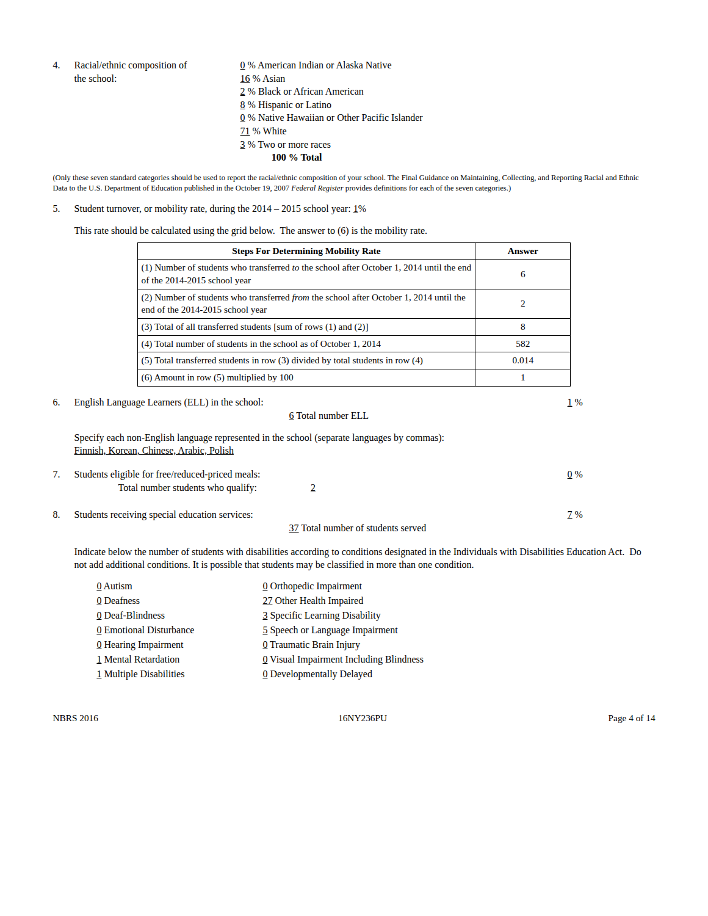4.
Racial/ethnic composition of
the school:
0 % American Indian or Alaska Native
16 % Asian
2 % Black or African American
8 % Hispanic or Latino
0 % Native Hawaiian or Other Pacific Islander
71 % White
3 % Two or more races
100 % Total
(Only these seven standard categories should be used to report the racial/ethnic composition of your school. The Final Guidance on Maintaining, Collecting, and Reporting Racial and Ethnic Data to the U.S. Department of Education published in the October 19, 2007 Federal Register provides definitions for each of the seven categories.)
5.
Student turnover, or mobility rate, during the 2014 – 2015 school year: 1%
This rate should be calculated using the grid below. The answer to (6) is the mobility rate.
| Steps For Determining Mobility Rate | Answer |
| --- | --- |
| (1) Number of students who transferred to the school after October 1, 2014 until the end of the 2014-2015 school year | 6 |
| (2) Number of students who transferred from the school after October 1, 2014 until the end of the 2014-2015 school year | 2 |
| (3) Total of all transferred students [sum of rows (1) and (2)] | 8 |
| (4) Total number of students in the school as of October 1, 2014 | 582 |
| (5) Total transferred students in row (3) divided by total students in row (4) | 0.014 |
| (6) Amount in row (5) multiplied by 100 | 1 |
6.
English Language Learners (ELL) in the school:
1 %
6 Total number ELL
Specify each non-English language represented in the school (separate languages by commas):
Finnish, Korean, Chinese, Arabic, Polish
7.
Students eligible for free/reduced-priced meals:
0 %
Total number students who qualify:2
8.
Students receiving special education services:
7 %
37 Total number of students served
Indicate below the number of students with disabilities according to conditions designated in the Individuals with Disabilities Education Act. Do not add additional conditions. It is possible that students may be classified in more than one condition.
0 Autism
0 Deafness
0 Deaf-Blindness
0 Emotional Disturbance
0 Hearing Impairment
1 Mental Retardation
1 Multiple Disabilities
0 Orthopedic Impairment
27 Other Health Impaired
3 Specific Learning Disability
5 Speech or Language Impairment
0 Traumatic Brain Injury
0 Visual Impairment Including Blindness
0 Developmentally Delayed
NBRS 2016
16NY236PU
Page 4 of 14